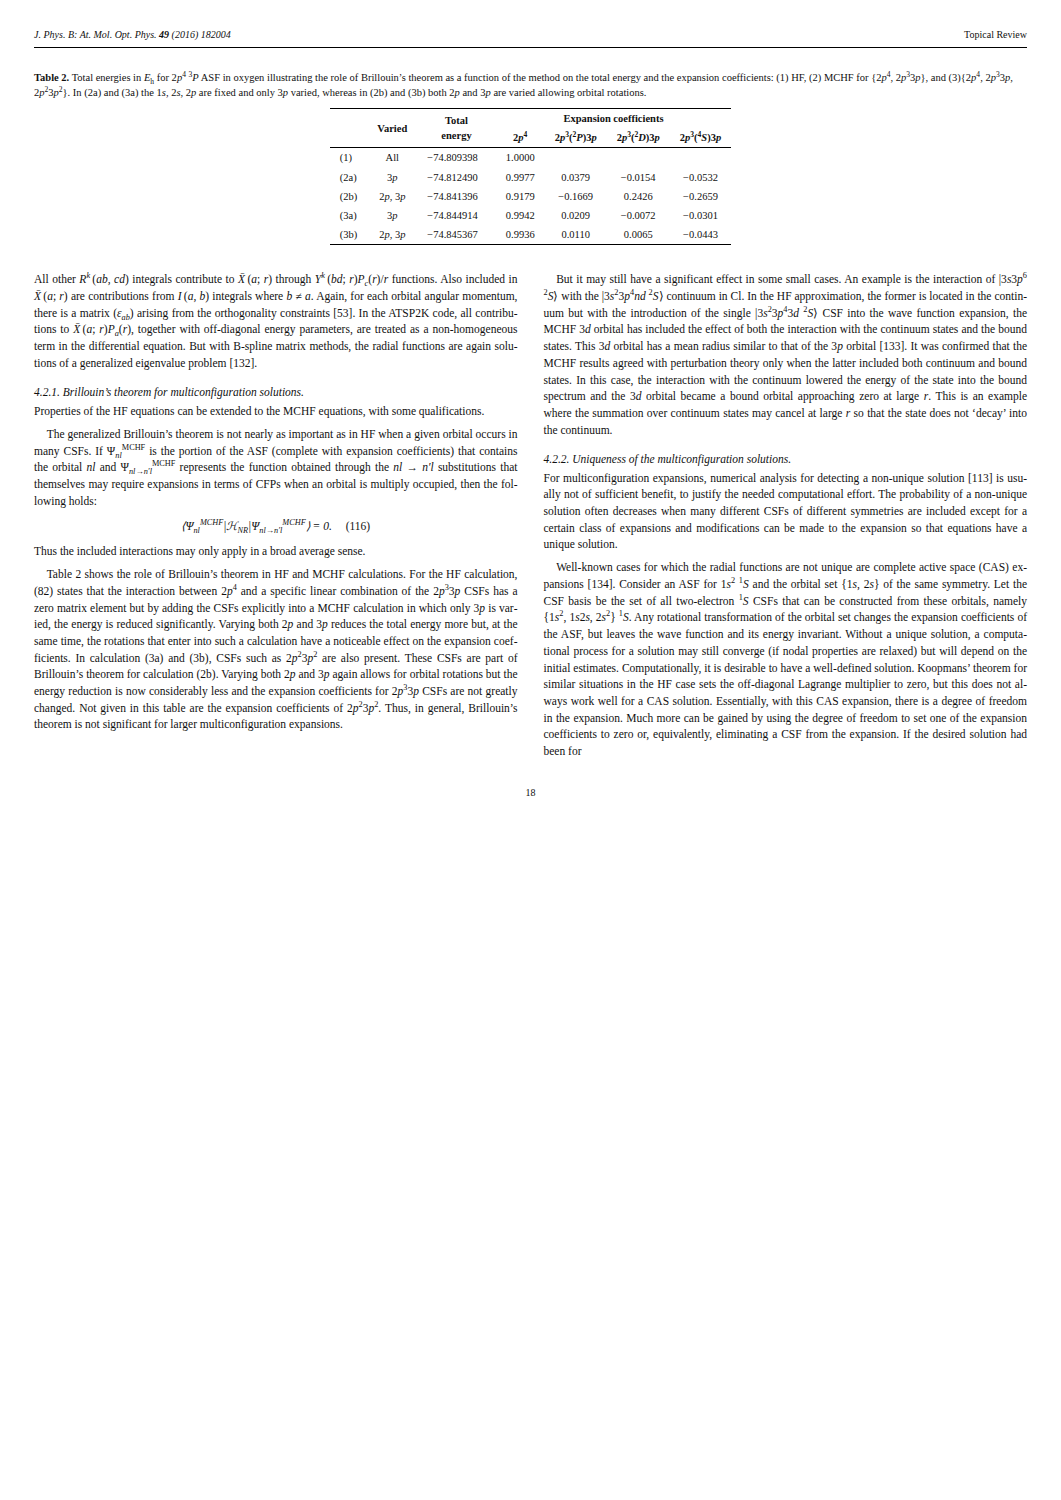J. Phys. B: At. Mol. Opt. Phys. 49 (2016) 182004 Topical Review
Table 2. Total energies in Eh for 2p4 3P ASF in oxygen illustrating the role of Brillouin’s theorem as a function of the method on the total energy and the expansion coefficients: (1) HF, (2) MCHF for {2p4, 2p33p}, and (3){2p4, 2p33p, 2p23p2}. In (2a) and (3a) the 1s, 2s, 2p are fixed and only 3p varied, whereas in (2b) and (3b) both 2p and 3p are varied allowing orbital rotations.
| | Varied | Total energy | Expansion coefficients |
| --- | --- | --- | --- |
| | 2 p 4 | 2 p 3 ( 2 P )3 p | 2 p 3 ( 2 D )3 p | 2 p 3 ( 4 S )3 p |
| (1) | All | −74.809398 | 1.0000 | | | |
| (2a) | 3 p | −74.812490 | 0.9977 | 0.0379 | −0.0154 | −0.0532 |
| (2b) | 2 p , 3 p | −74.841396 | 0.9179 | −0.1669 | 0.2426 | −0.2659 |
| (3a) | 3 p | −74.844914 | 0.9942 | 0.0209 | −0.0072 | −0.0301 |
| (3b) | 2 p , 3 p | −74.845367 | 0.9936 | 0.0110 | 0.0065 | −0.0443 |
All other Rk (ab, cd) integrals contribute to X̄ (a; r) through Yk (bd; r)Pc(r)/r functions. Also included in X̄ (a; r) are contributions from I (a, b) integrals where b ≠ a. Again, for each orbital angular momentum, there is a matrix (εab) arising from the orthogonality constraints [53]. In the ATSP2K code, all contributions to X̄ (a; r)Pa(r), together with off-diagonal energy parameters, are treated as a non-homogeneous term in the differential equation. But with B-spline matrix methods, the radial functions are again solutions of a generalized eigenvalue problem [132].
4.2.1. Brillouin’s theorem for multiconfiguration solutions.
Properties of the HF equations can be extended to the MCHF equations, with some qualifications.
The generalized Brillouin’s theorem is not nearly as important as in HF when a given orbital occurs in many CSFs. If ΨnlMCHF is the portion of the ASF (complete with expansion coefficients) that contains the orbital nl and Ψnl→n′lMCHF represents the function obtained through the nl → n′l substitutions that themselves may require expansions in terms of CFPs when an orbital is multiply occupied, then the following holds:
⟨ΨnlMCHF|ℋNR|Ψnl→n′lMCHF⟩ = 0. (116)
Thus the included interactions may only apply in a broad average sense.
Table 2 shows the role of Brillouin’s theorem in HF and MCHF calculations. For the HF calculation, (82) states that the interaction between 2p4 and a specific linear combination of the 2p33p CSFs has a zero matrix element but by adding the CSFs explicitly into a MCHF calculation in which only 3p is varied, the energy is reduced significantly. Varying both 2p and 3p reduces the total energy more but, at the same time, the rotations that enter into such a calculation have a noticeable effect on the expansion coefficients. In calculation (3a) and (3b), CSFs such as 2p23p2 are also present. These CSFs are part of Brillouin’s theorem for calculation (2b). Varying both 2p and 3p again allows for orbital rotations but the energy reduction is now considerably less and the expansion coefficients for 2p33p CSFs are not greatly changed. Not given in this table are the expansion coefficients of 2p23p2. Thus, in general, Brillouin’s theorem is not significant for larger multiconfiguration expansions.
But it may still have a significant effect in some small cases. An example is the interaction of |3s3p6 2S⟩ with the |3s23p4nd 2S⟩ continuum in Cl. In the HF approximation, the former is located in the continuum but with the introduction of the single |3s23p43d 2S⟩ CSF into the wave function expansion, the MCHF 3d orbital has included the effect of both the interaction with the continuum states and the bound states. This 3d orbital has a mean radius similar to that of the 3p orbital [133]. It was confirmed that the MCHF results agreed with perturbation theory only when the latter included both continuum and bound states. In this case, the interaction with the continuum lowered the energy of the state into the bound spectrum and the 3d orbital became a bound orbital approaching zero at large r. This is an example where the summation over continuum states may cancel at large r so that the state does not ‘decay’ into the continuum.
4.2.2. Uniqueness of the multiconfiguration solutions.
For multiconfiguration expansions, numerical analysis for detecting a non-unique solution [113] is usually not of sufficient benefit, to justify the needed computational effort. The probability of a non-unique solution often decreases when many different CSFs of different symmetries are included except for a certain class of expansions and modifications can be made to the expansion so that equations have a unique solution.
Well-known cases for which the radial functions are not unique are complete active space (CAS) expansions [134]. Consider an ASF for 1s2 1S and the orbital set {1s, 2s} of the same symmetry. Let the CSF basis be the set of all two-electron 1S CSFs that can be constructed from these orbitals, namely {1s2, 1s2s, 2s2} 1S. Any rotational transformation of the orbital set changes the expansion coefficients of the ASF, but leaves the wave function and its energy invariant. Without a unique solution, a computational process for a solution may still converge (if nodal properties are relaxed) but will depend on the initial estimates. Computationally, it is desirable to have a well-defined solution. Koopmans’ theorem for similar situations in the HF case sets the off-diagonal Lagrange multiplier to zero, but this does not always work well for a CAS solution. Essentially, with this CAS expansion, there is a degree of freedom in the expansion. Much more can be gained by using the degree of freedom to set one of the expansion coefficients to zero or, equivalently, eliminating a CSF from the expansion. If the desired solution had been for
18